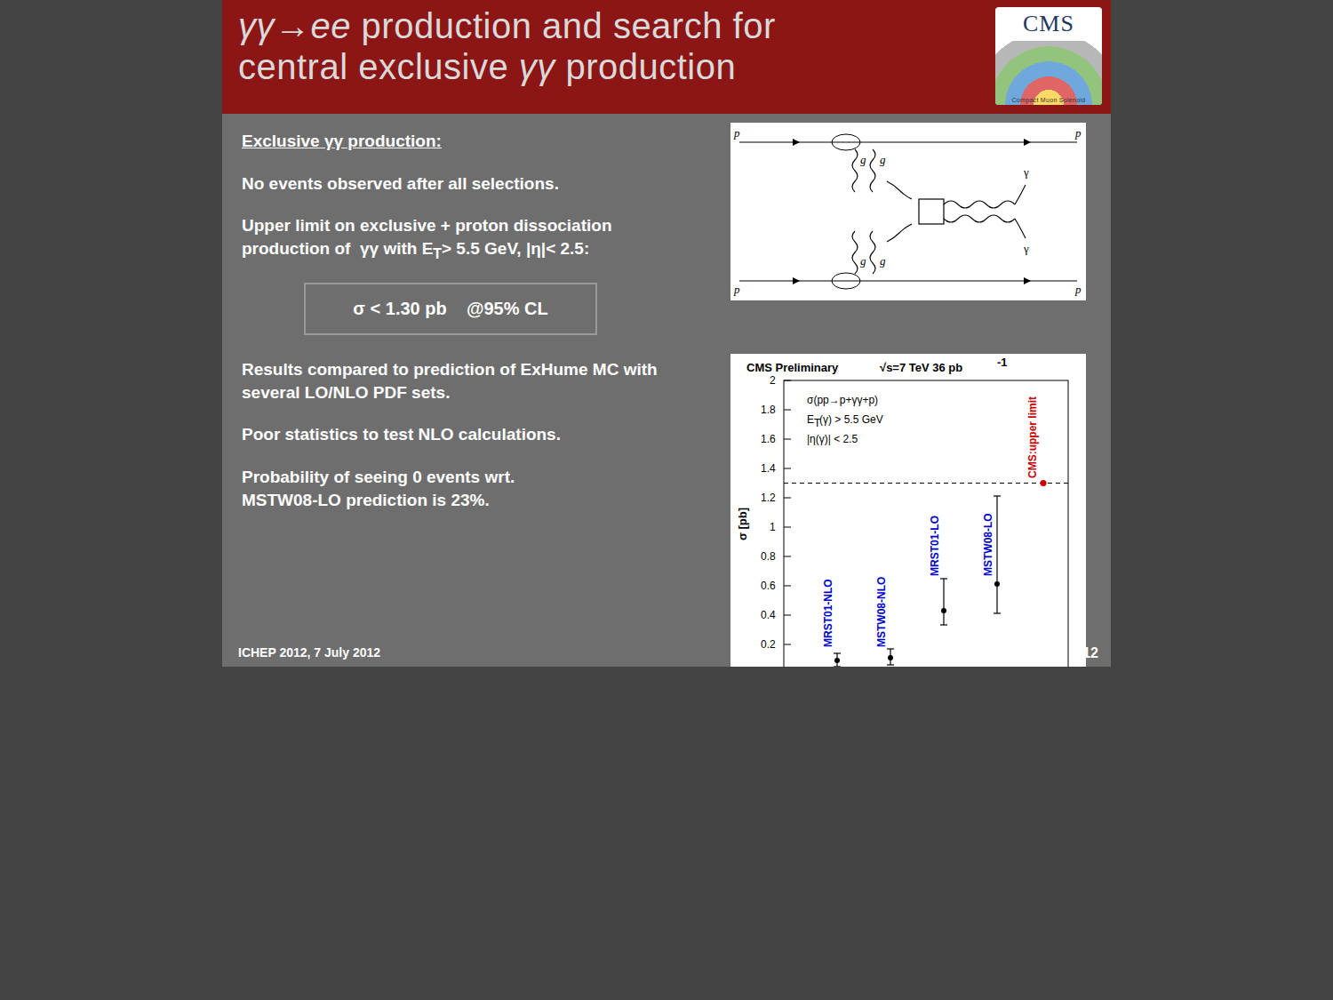γγ→ee production and search for
central exclusive γγ production
CMS
Compact Muon Solenoid
Exclusive γγ production:
No events observed after all selections.
Upper limit on exclusive + proton dissociation production of γγ with ET> 5.5 GeV, |η|< 2.5:
σ < 1.30 pb @95% CL
Results compared to prediction of ExHume MC with several LO/NLO PDF sets.
Poor statistics to test NLO calculations.
Probability of seeing 0 events wrt.
MSTW08-LO prediction is 23%.
p p p p g g g g γ γ
CMS Preliminary √s=7 TeV 36 pb -1 σ [pb] 0 0.2 0.4 0.6 0.8 1 1.2 1.4 1.6 1.8 2 σ(pp→p+γγ+p) ET(γ) > 5.5 GeV |η(γ)| < 2.5 CMS:upper limit MRST01-NLO MSTW08-NLO MRST01-LO MSTW08-LO
ICHEP 2012, 7 July 2012
CMS PAS FWD-11-004
12